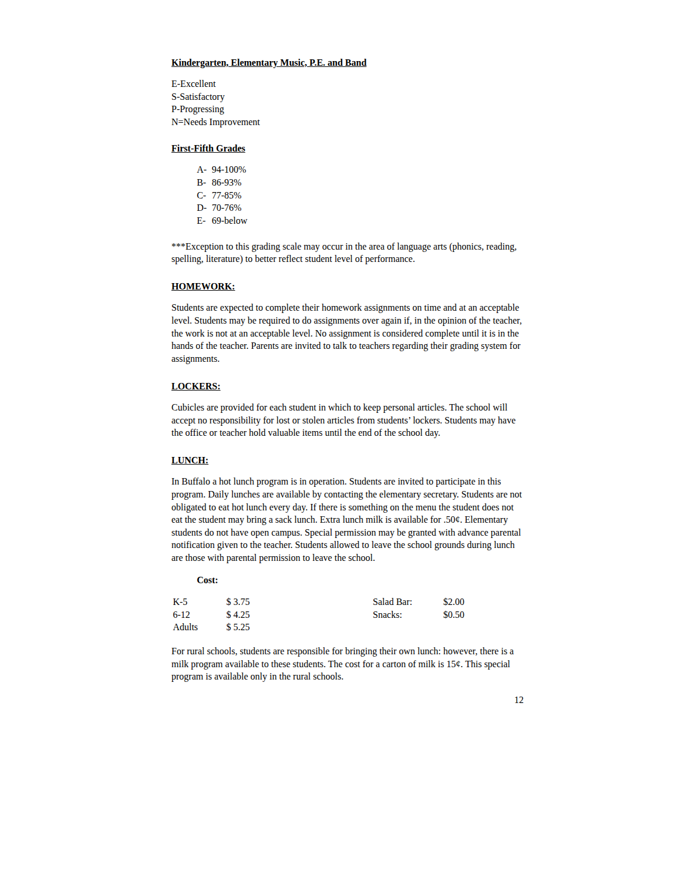Kindergarten, Elementary Music, P.E. and Band
E-Excellent
S-Satisfactory
P-Progressing
N=Needs Improvement
First-Fifth Grades
A-94-100%
B-86-93%
C-77-85%
D-70-76%
E-69-below
***Exception to this grading scale may occur in the area of language arts (phonics, reading, spelling, literature) to better reflect student level of performance.
HOMEWORK:
Students are expected to complete their homework assignments on time and at an acceptable level. Students may be required to do assignments over again if, in the opinion of the teacher, the work is not at an acceptable level. No assignment is considered complete until it is in the hands of the teacher. Parents are invited to talk to teachers regarding their grading system for assignments.
LOCKERS:
Cubicles are provided for each student in which to keep personal articles. The school will accept no responsibility for lost or stolen articles from students’ lockers. Students may have the office or teacher hold valuable items until the end of the school day.
LUNCH:
In Buffalo a hot lunch program is in operation. Students are invited to participate in this program. Daily lunches are available by contacting the elementary secretary. Students are not obligated to eat hot lunch every day. If there is something on the menu the student does not eat the student may bring a sack lunch. Extra lunch milk is available for .50¢. Elementary students do not have open campus. Special permission may be granted with advance parental notification given to the teacher. Students allowed to leave the school grounds during lunch are those with parental permission to leave the school.
Cost:
| K-5 | $ 3.75 | | Salad Bar: | $2.00 |
| 6-12 | $ 4.25 | | Snacks: | $0.50 |
| Adults | $ 5.25 | | | |
For rural schools, students are responsible for bringing their own lunch: however, there is a milk program available to these students. The cost for a carton of milk is 15¢. This special program is available only in the rural schools.
12